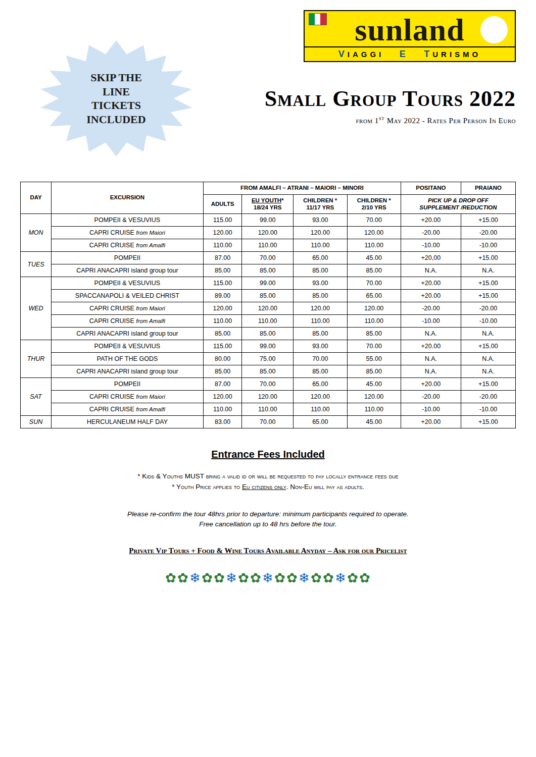Skip the
line
tickets
included
sunland
VIAGGI E TURISMO
Small Group Tours 2022
from 1st May 2022 - Rates Per Person In Euro
| DAY | EXCURSION | FROM AMALFI – ATRANI – MAIORI – MINORI | POSITANO | PRAIANO |
| --- | --- | --- | --- | --- |
| ADULTS | EU YOUTH * 18/24 YRS | CHILDREN * 11/17 YRS | CHILDREN * 2/10 YRS | PICK UP & DROP OFF SUPPLEMENT /REDUCTION |
| MON | POMPEII & VESUVIUS | 115.00 | 99.00 | 93.00 | 70.00 | +20.00 | +15.00 |
| CAPRI CRUISE from Maiori | 120.00 | 120.00 | 120.00 | 120.00 | -20.00 | -20.00 |
| CAPRI CRUISE from Amalfi | 110.00 | 110.00 | 110.00 | 110.00 | -10.00 | -10.00 |
| TUES | POMPEII | 87.00 | 70.00 | 65.00 | 45.00 | +20,00 | +15.00 |
| CAPRI ANACAPRI island group tour | 85.00 | 85.00 | 85.00 | 85.00 | N.A. | N.A. |
| WED | POMPEII & VESUVIUS | 115.00 | 99.00 | 93.00 | 70.00 | +20.00 | +15.00 |
| SPACCANAPOLI & VEILED CHRIST | 89.00 | 85.00 | 85.00 | 65.00 | +20.00 | +15.00 |
| CAPRI CRUISE from Maiori | 120.00 | 120.00 | 120.00 | 120.00 | -20.00 | -20.00 |
| CAPRI CRUISE from Amalfi | 110.00 | 110.00 | 110.00 | 110.00 | -10.00 | -10.00 |
| CAPRI ANACAPRI island group tour | 85.00 | 85.00 | 85.00 | 85.00 | N.A. | N.A. |
| THUR | POMPEII & VESUVIUS | 115.00 | 99.00 | 93.00 | 70.00 | +20.00 | +15.00 |
| PATH OF THE GODS | 80.00 | 75.00 | 70.00 | 55.00 | N.A. | N.A. |
| CAPRI ANACAPRI island group tour | 85.00 | 85.00 | 85.00 | 85.00 | N.A. | N.A. |
| SAT | POMPEII | 87.00 | 70.00 | 65.00 | 45.00 | +20.00 | +15.00 |
| CAPRI CRUISE from Maiori | 120.00 | 120.00 | 120.00 | 120.00 | -20.00 | -20.00 |
| CAPRI CRUISE from Amalfi | 110.00 | 110.00 | 110.00 | 110.00 | -10.00 | -10.00 |
| SUN | HERCULANEUM HALF DAY | 83.00 | 70.00 | 65.00 | 45.00 | +20.00 | +15.00 |
Entrance Fees Included
* Kids & Youths MUST bring a valid id or will be requested to pay locally entrance fees due
* Youth Price applies to Eu citizens only. Non-Eu will pay as adults.
Please re-confirm the tour 48hrs prior to departure: minimum participants required to operate.
Free cancellation up to 48 hrs before the tour.
Private Vip Tours + Food & Wine Tours Available Anyday – Ask for our Pricelist
✿✿❄✿✿❄✿✿❄✿✿❄✿✿❄✿✿